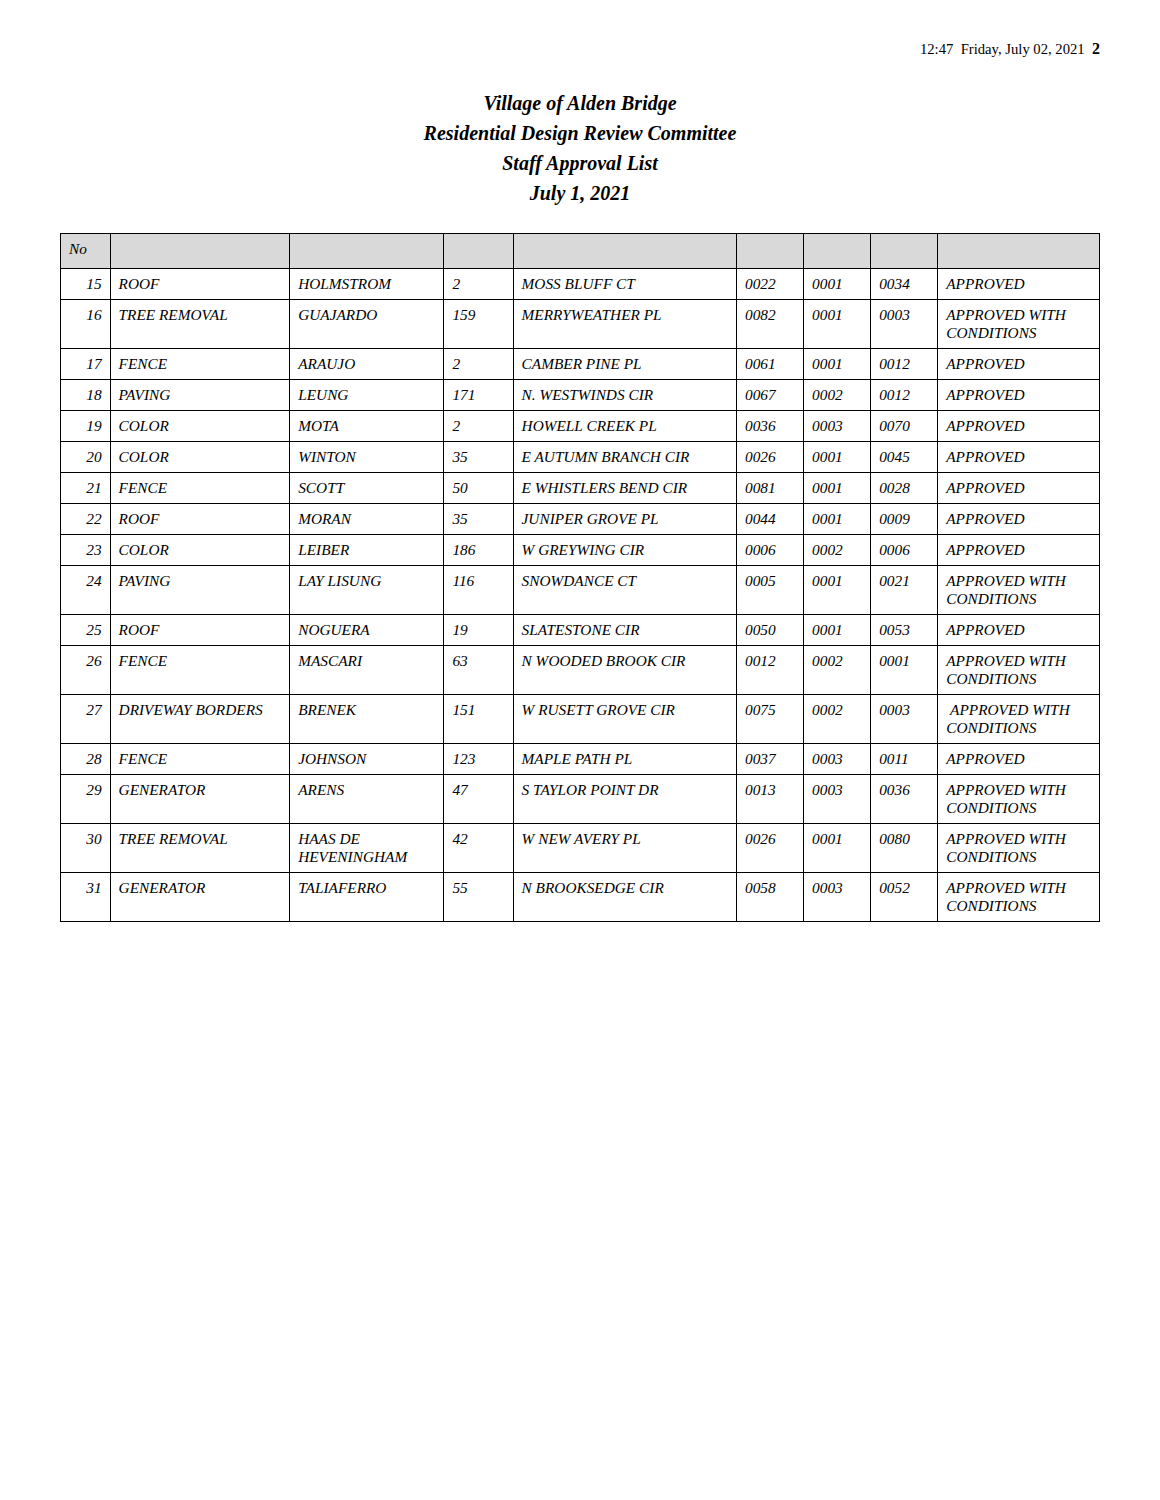12:47 Friday, July 02, 2021 2
Village of Alden Bridge
Residential Design Review Committee
Staff Approval List
July 1, 2021
| No | | | | | | | | |
| --- | --- | --- | --- | --- | --- | --- | --- | --- |
| 15 | ROOF | HOLMSTROM | 2 | MOSS BLUFF CT | 0022 | 0001 | 0034 | APPROVED |
| 16 | TREE REMOVAL | GUAJARDO | 159 | MERRYWEATHER PL | 0082 | 0001 | 0003 | APPROVED WITH CONDITIONS |
| 17 | FENCE | ARAUJO | 2 | CAMBER PINE PL | 0061 | 0001 | 0012 | APPROVED |
| 18 | PAVING | LEUNG | 171 | N. WESTWINDS CIR | 0067 | 0002 | 0012 | APPROVED |
| 19 | COLOR | MOTA | 2 | HOWELL CREEK PL | 0036 | 0003 | 0070 | APPROVED |
| 20 | COLOR | WINTON | 35 | E AUTUMN BRANCH CIR | 0026 | 0001 | 0045 | APPROVED |
| 21 | FENCE | SCOTT | 50 | E WHISTLERS BEND CIR | 0081 | 0001 | 0028 | APPROVED |
| 22 | ROOF | MORAN | 35 | JUNIPER GROVE PL | 0044 | 0001 | 0009 | APPROVED |
| 23 | COLOR | LEIBER | 186 | W GREYWING CIR | 0006 | 0002 | 0006 | APPROVED |
| 24 | PAVING | LAY LISUNG | 116 | SNOWDANCE CT | 0005 | 0001 | 0021 | APPROVED WITH CONDITIONS |
| 25 | ROOF | NOGUERA | 19 | SLATESTONE CIR | 0050 | 0001 | 0053 | APPROVED |
| 26 | FENCE | MASCARI | 63 | N WOODED BROOK CIR | 0012 | 0002 | 0001 | APPROVED WITH CONDITIONS |
| 27 | DRIVEWAY BORDERS | BRENEK | 151 | W RUSETT GROVE CIR | 0075 | 0002 | 0003 | APPROVED WITH CONDITIONS |
| 28 | FENCE | JOHNSON | 123 | MAPLE PATH PL | 0037 | 0003 | 0011 | APPROVED |
| 29 | GENERATOR | ARENS | 47 | S TAYLOR POINT DR | 0013 | 0003 | 0036 | APPROVED WITH CONDITIONS |
| 30 | TREE REMOVAL | HAAS DE HEVENINGHAM | 42 | W NEW AVERY PL | 0026 | 0001 | 0080 | APPROVED WITH CONDITIONS |
| 31 | GENERATOR | TALIAFERRO | 55 | N BROOKSEDGE CIR | 0058 | 0003 | 0052 | APPROVED WITH CONDITIONS |